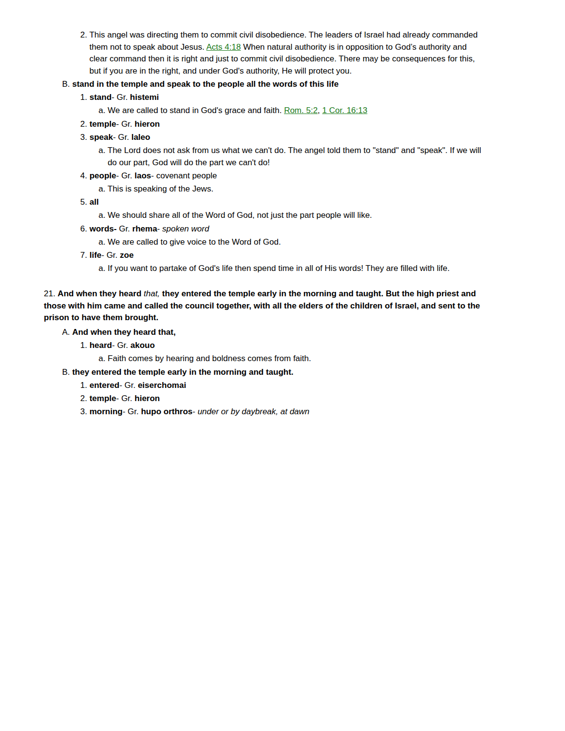2. This angel was directing them to commit civil disobedience. The leaders of Israel had already commanded them not to speak about Jesus. Acts 4:18 When natural authority is in opposition to God’s authority and clear command then it is right and just to commit civil disobedience. There may be consequences for this, but if you are in the right, and under God's authority, He will protect you.
B. stand in the temple and speak to the people all the words of this life
1. stand- Gr. histemi
a. We are called to stand in God's grace and faith. Rom. 5:2, 1 Cor. 16:13
2. temple- Gr. hieron
3. speak- Gr. laleo
a. The Lord does not ask from us what we can't do. The angel told them to "stand" and "speak". If we will do our part, God will do the part we can't do!
4. people- Gr. laos- covenant people
a. This is speaking of the Jews.
5. all
a. We should share all of the Word of God, not just the part people will like.
6. words- Gr. rhema- spoken word
a. We are called to give voice to the Word of God.
7. life- Gr. zoe
a. If you want to partake of God's life then spend time in all of His words! They are filled with life.
21. And when they heard that, they entered the temple early in the morning and taught. But the high priest and those with him came and called the council together, with all the elders of the children of Israel, and sent to the prison to have them brought.
A. And when they heard that,
1. heard- Gr. akouo
a. Faith comes by hearing and boldness comes from faith.
B. they entered the temple early in the morning and taught.
1. entered- Gr. eiserchomai
2. temple- Gr. hieron
3. morning- Gr. hupo orthros- under or by daybreak, at dawn